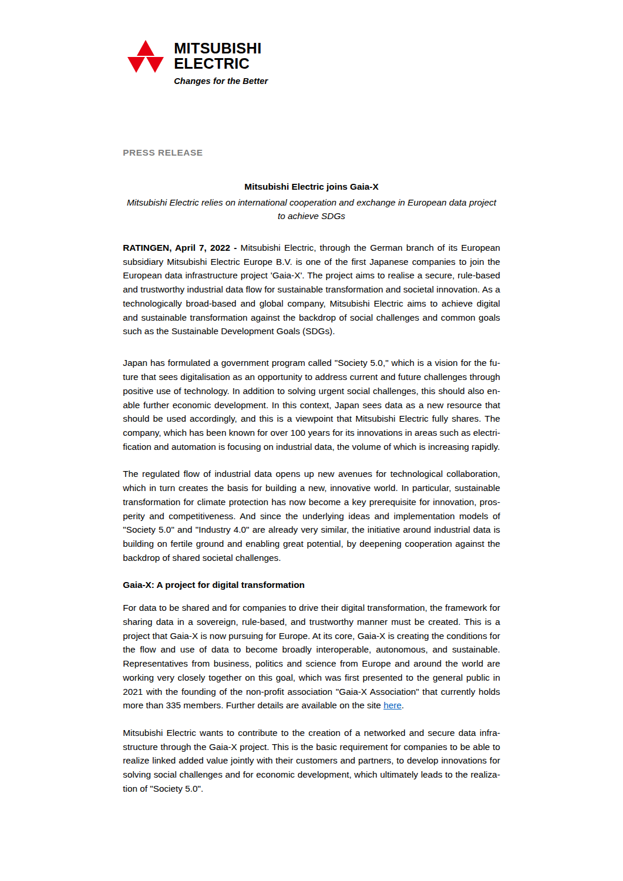MITSUBISHI
ELECTRIC
Changes for the Better
PRESS RELEASE
Mitsubishi Electric joins Gaia-X
Mitsubishi Electric relies on international cooperation and exchange in European data project to achieve SDGs
RATINGEN, April 7, 2022 - Mitsubishi Electric, through the German branch of its European subsidiary Mitsubishi Electric Europe B.V. is one of the first Japanese companies to join the European data infrastructure project 'Gaia-X'. The project aims to realise a secure, rule-based and trustworthy industrial data flow for sustainable transformation and societal innovation. As a technologically broad-based and global company, Mitsubishi Electric aims to achieve digital and sustainable transformation against the backdrop of social challenges and common goals such as the Sustainable Development Goals (SDGs).
Japan has formulated a government program called "Society 5.0," which is a vision for the future that sees digitalisation as an opportunity to address current and future challenges through positive use of technology. In addition to solving urgent social challenges, this should also enable further economic development. In this context, Japan sees data as a new resource that should be used accordingly, and this is a viewpoint that Mitsubishi Electric fully shares. The company, which has been known for over 100 years for its innovations in areas such as electrification and automation is focusing on industrial data, the volume of which is increasing rapidly.
The regulated flow of industrial data opens up new avenues for technological collaboration, which in turn creates the basis for building a new, innovative world. In particular, sustainable transformation for climate protection has now become a key prerequisite for innovation, prosperity and competitiveness. And since the underlying ideas and implementation models of "Society 5.0" and "Industry 4.0" are already very similar, the initiative around industrial data is building on fertile ground and enabling great potential, by deepening cooperation against the backdrop of shared societal challenges.
Gaia-X: A project for digital transformation
For data to be shared and for companies to drive their digital transformation, the framework for sharing data in a sovereign, rule-based, and trustworthy manner must be created. This is a project that Gaia-X is now pursuing for Europe. At its core, Gaia-X is creating the conditions for the flow and use of data to become broadly interoperable, autonomous, and sustainable. Representatives from business, politics and science from Europe and around the world are working very closely together on this goal, which was first presented to the general public in 2021 with the founding of the non-profit association "Gaia-X Association" that currently holds more than 335 members. Further details are available on the site here.
Mitsubishi Electric wants to contribute to the creation of a networked and secure data infrastructure through the Gaia-X project. This is the basic requirement for companies to be able to realize linked added value jointly with their customers and partners, to develop innovations for solving social challenges and for economic development, which ultimately leads to the realization of "Society 5.0".